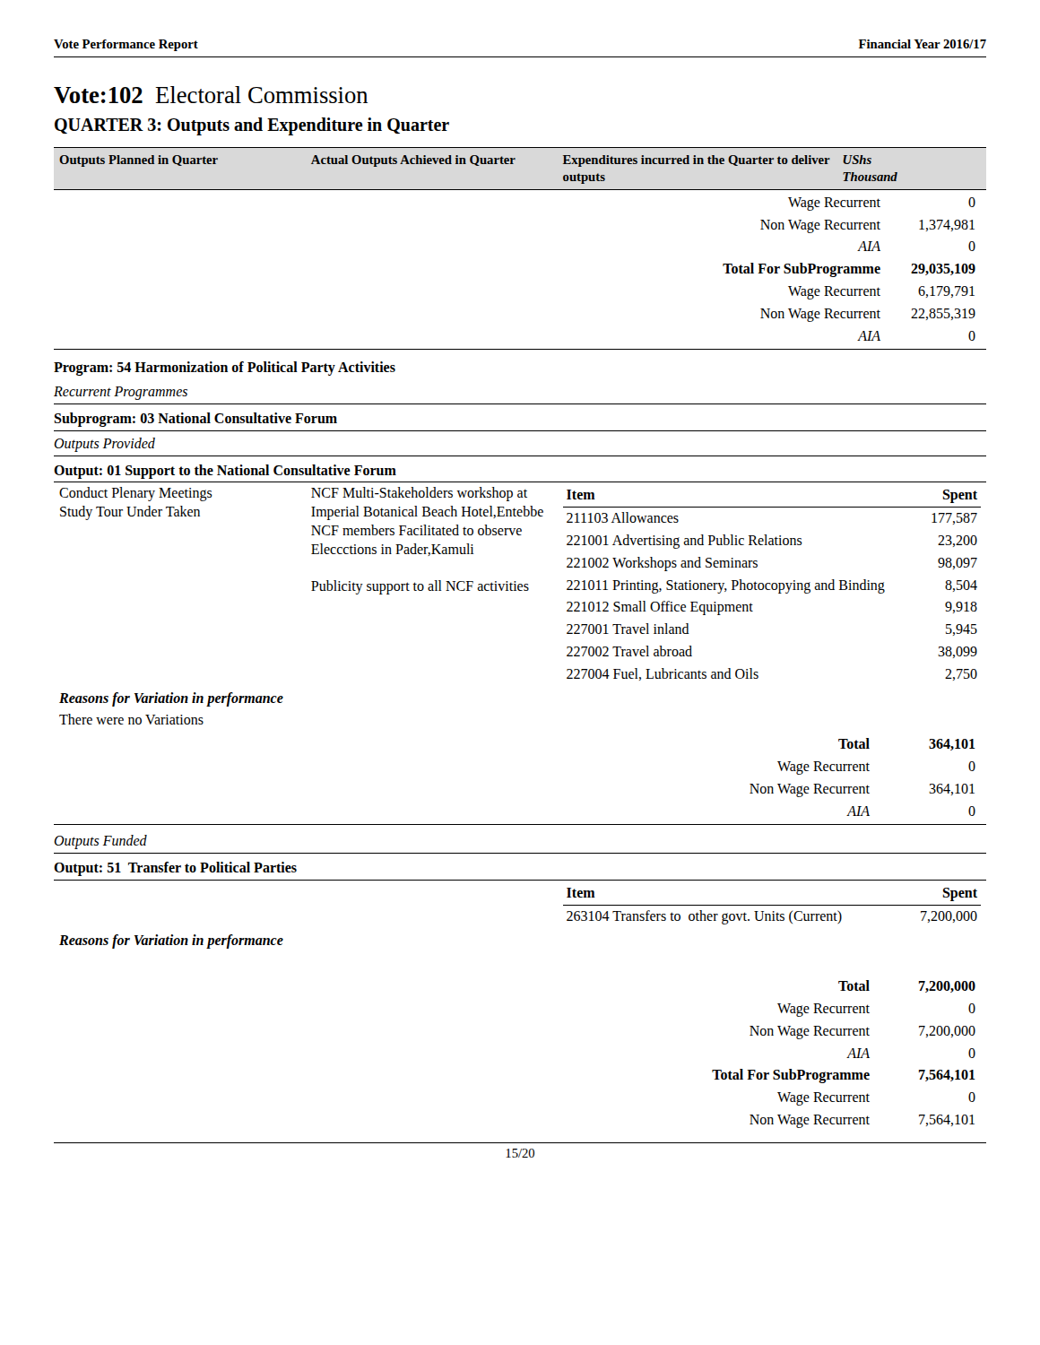Vote Performance Report
Financial Year 2016/17
Vote:102 Electoral Commission
QUARTER 3: Outputs and Expenditure in Quarter
| Outputs Planned in Quarter | Actual Outputs Achieved in Quarter | Expenditures incurred in the Quarter to deliver outputs | UShs Thousand |
| --- | --- | --- | --- |
| | / Wage Recurrent / 0 / / Non Wage Recurrent / 1,374,981 / / AIA / 0 / / Total For SubProgramme / 29,035,109 / / Wage Recurrent / 6,179,791 / / Non Wage Recurrent / 22,855,319 / / AIA / 0 / |
| Program: 54 Harmonization of Political Party Activities |
| Recurrent Programmes |
| Subprogram: 03 National Consultative Forum |
| Outputs Provided |
| Output: 01 Support to the National Consultative Forum |
| Conduct Plenary Meetings Study Tour Under Taken | NCF Multi-Stakeholders workshop at Imperial Botanical Beach Hotel,Entebbe NCF members Facilitated to observe Eleccctions in Pader,Kamuli Publicity support to all NCF activities | / Item / Spent / / --- / --- / / 211103 Allowances / 177,587 / / 221001 Advertising and Public Relations / 23,200 / / 221002 Workshops and Seminars / 98,097 / / 221011 Printing, Stationery, Photocopying and Binding / 8,504 / / 221012 Small Office Equipment / 9,918 / / 227001 Travel inland / 5,945 / / 227002 Travel abroad / 38,099 / / 227004 Fuel, Lubricants and Oils / 2,750 / |
| Reasons for Variation in performance |
| There were no Variations |
| | / Total / 364,101 / / Wage Recurrent / 0 / / Non Wage Recurrent / 364,101 / / AIA / 0 / |
| Outputs Funded |
| Output: 51 Transfer to Political Parties |
| | / Item / Spent / / --- / --- / / 263104 Transfers to other govt. Units (Current) / 7,200,000 / |
| Reasons for Variation in performance |
| | / Total / 7,200,000 / / Wage Recurrent / 0 / / Non Wage Recurrent / 7,200,000 / / AIA / 0 / / Total For SubProgramme / 7,564,101 / / Wage Recurrent / 0 / / Non Wage Recurrent / 7,564,101 / |
15/20